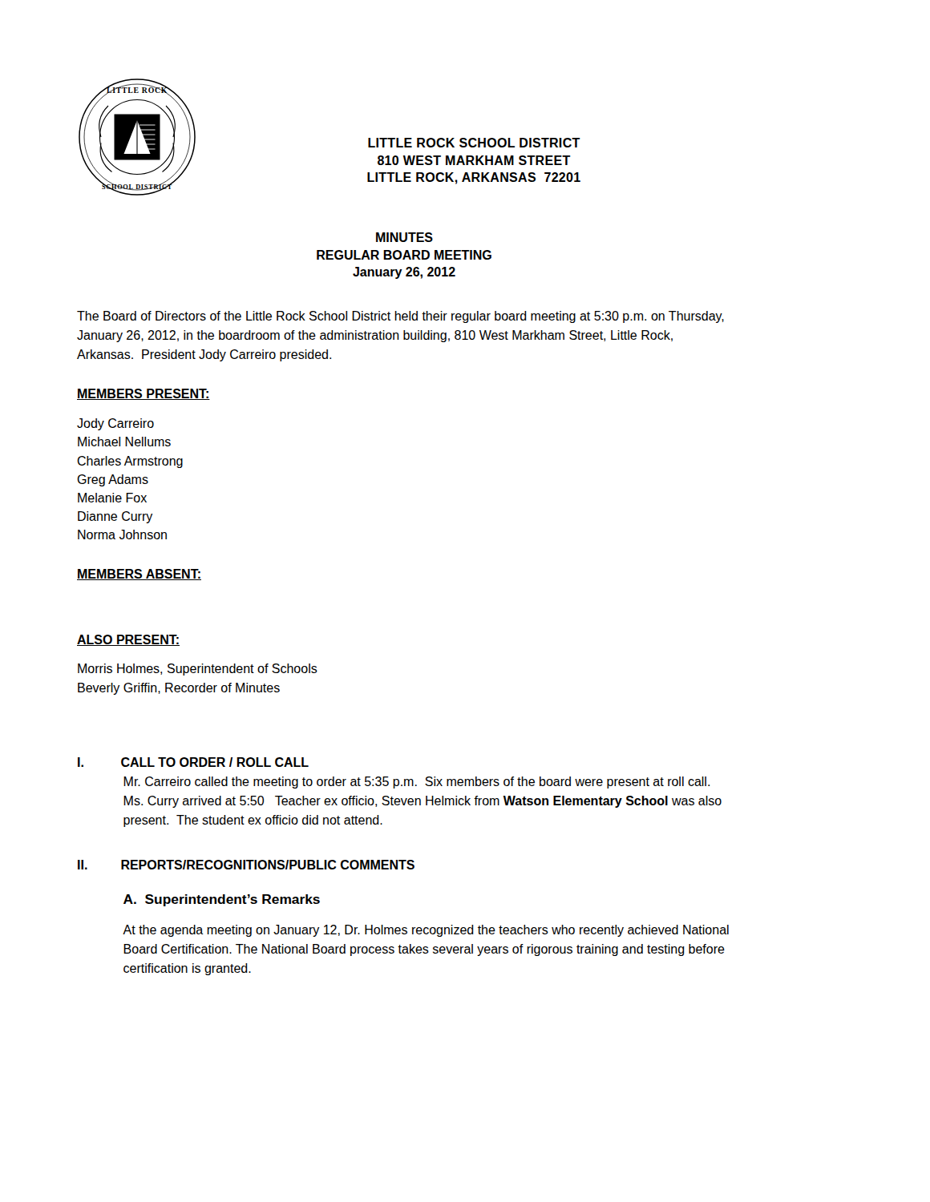LITTLE ROCK SCHOOL DISTRICT
LITTLE ROCK SCHOOL DISTRICT
810 WEST MARKHAM STREET
LITTLE ROCK, ARKANSAS 72201
MINUTES
REGULAR BOARD MEETING
January 26, 2012
The Board of Directors of the Little Rock School District held their regular board meeting at 5:30 p.m. on Thursday, January 26, 2012, in the boardroom of the administration building, 810 West Markham Street, Little Rock, Arkansas. President Jody Carreiro presided.
MEMBERS PRESENT:
Jody Carreiro
Michael Nellums
Charles Armstrong
Greg Adams
Melanie Fox
Dianne Curry
Norma Johnson
MEMBERS ABSENT:
ALSO PRESENT:
Morris Holmes, Superintendent of Schools
Beverly Griffin, Recorder of Minutes
I.
CALL TO ORDER / ROLL CALL
Mr. Carreiro called the meeting to order at 5:35 p.m. Six members of the board were present at roll call. Ms. Curry arrived at 5:50 Teacher ex officio, Steven Helmick from Watson Elementary School was also present. The student ex officio did not attend.
II.
REPORTS/RECOGNITIONS/PUBLIC COMMENTS
A. Superintendent’s Remarks
At the agenda meeting on January 12, Dr. Holmes recognized the teachers who recently achieved National Board Certification. The National Board process takes several years of rigorous training and testing before certification is granted.